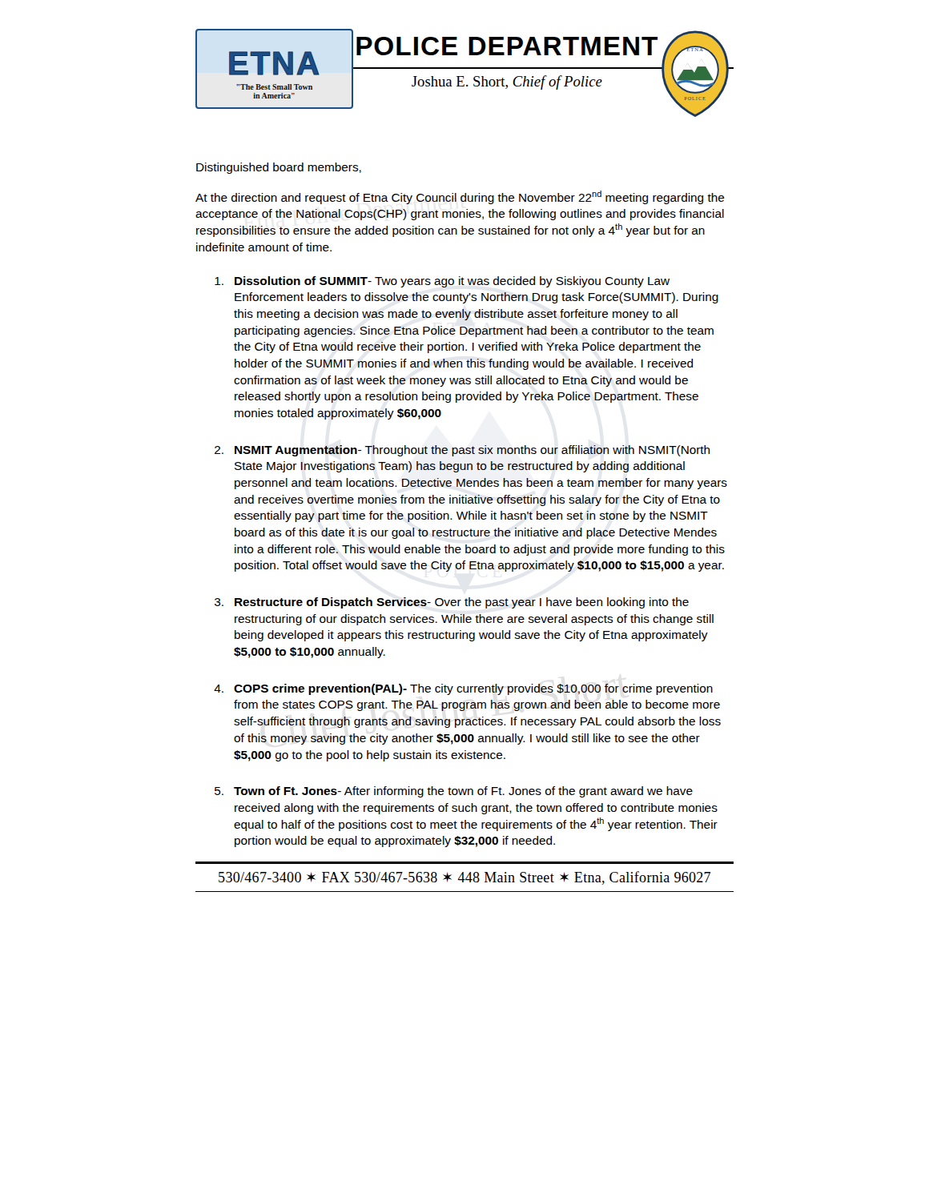Etna Police Department
ETNA POLICE
Chief Joshua E. Short
ETNA
"The Best Small Town
in America"
POLICE DEPARTMENT
Joshua E. Short, Chief of Police
ETNA POLICE
Distinguished board members,
At the direction and request of Etna City Council during the November 22nd meeting regarding the acceptance of the National Cops(CHP) grant monies, the following outlines and provides financial responsibilities to ensure the added position can be sustained for not only a 4th year but for an indefinite amount of time.
Dissolution of SUMMIT- Two years ago it was decided by Siskiyou County Law Enforcement leaders to dissolve the county's Northern Drug task Force(SUMMIT). During this meeting a decision was made to evenly distribute asset forfeiture money to all participating agencies. Since Etna Police Department had been a contributor to the team the City of Etna would receive their portion. I verified with Yreka Police department the holder of the SUMMIT monies if and when this funding would be available. I received confirmation as of last week the money was still allocated to Etna City and would be released shortly upon a resolution being provided by Yreka Police Department. These monies totaled approximately $60,000
NSMIT Augmentation- Throughout the past six months our affiliation with NSMIT(North State Major Investigations Team) has begun to be restructured by adding additional personnel and team locations. Detective Mendes has been a team member for many years and receives overtime monies from the initiative offsetting his salary for the City of Etna to essentially pay part time for the position. While it hasn't been set in stone by the NSMIT board as of this date it is our goal to restructure the initiative and place Detective Mendes into a different role. This would enable the board to adjust and provide more funding to this position. Total offset would save the City of Etna approximately $10,000 to $15,000 a year.
Restructure of Dispatch Services- Over the past year I have been looking into the restructuring of our dispatch services. While there are several aspects of this change still being developed it appears this restructuring would save the City of Etna approximately $5,000 to $10,000 annually.
COPS crime prevention(PAL)- The city currently provides $10,000 for crime prevention from the states COPS grant. The PAL program has grown and been able to become more self-sufficient through grants and saving practices. If necessary PAL could absorb the loss of this money saving the city another $5,000 annually. I would still like to see the other $5,000 go to the pool to help sustain its existence.
Town of Ft. Jones- After informing the town of Ft. Jones of the grant award we have received along with the requirements of such grant, the town offered to contribute monies equal to half of the positions cost to meet the requirements of the 4th year retention. Their portion would be equal to approximately $32,000 if needed.
530/467-3400 ✶ FAX 530/467-5638 ✶ 448 Main Street ✶ Etna, California 96027